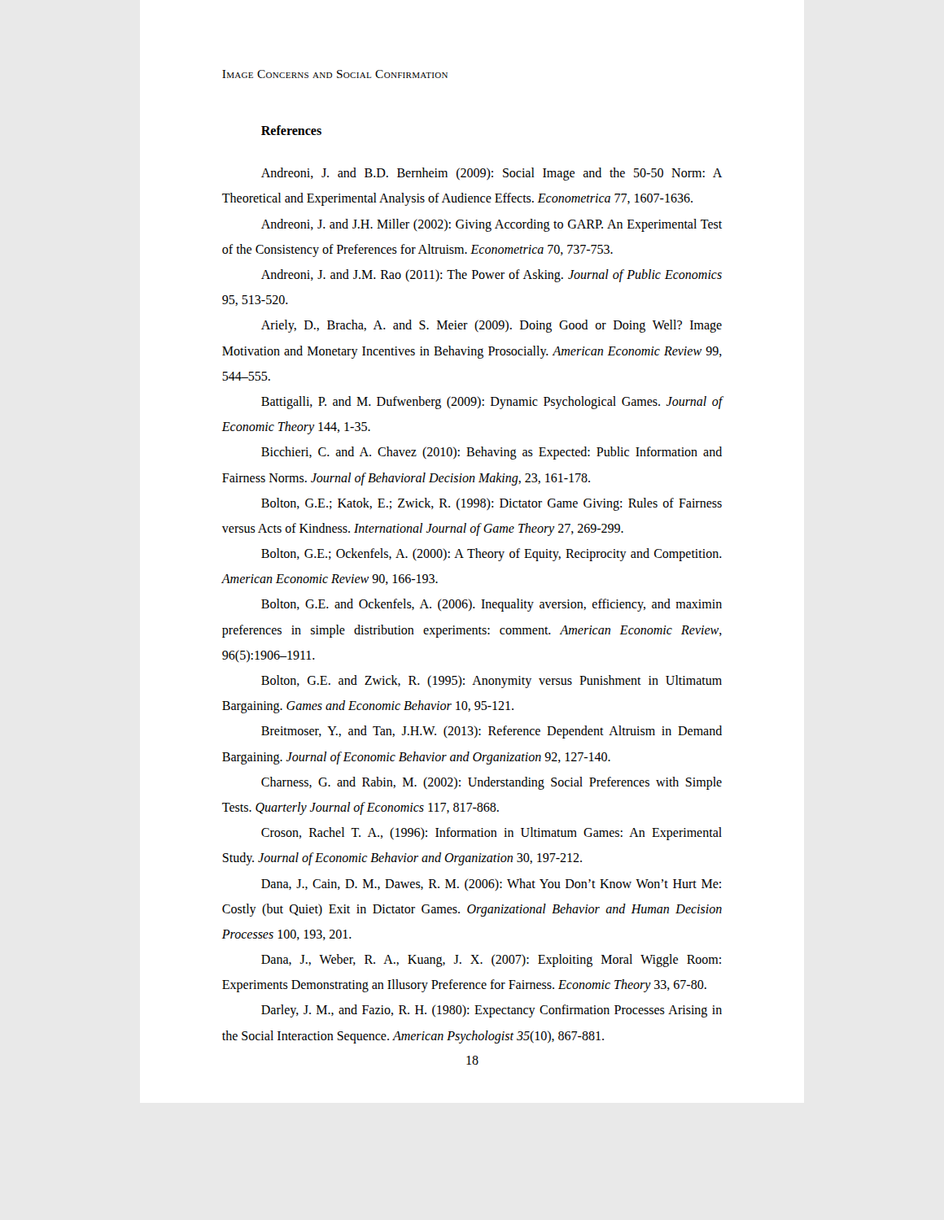Image Concerns and Social Confirmation
References
Andreoni, J. and B.D. Bernheim (2009): Social Image and the 50-50 Norm: A Theoretical and Experimental Analysis of Audience Effects. Econometrica 77, 1607-1636.
Andreoni, J. and J.H. Miller (2002): Giving According to GARP. An Experimental Test of the Consistency of Preferences for Altruism. Econometrica 70, 737-753.
Andreoni, J. and J.M. Rao (2011): The Power of Asking. Journal of Public Economics 95, 513-520.
Ariely, D., Bracha, A. and S. Meier (2009). Doing Good or Doing Well? Image Motivation and Monetary Incentives in Behaving Prosocially. American Economic Review 99, 544–555.
Battigalli, P. and M. Dufwenberg (2009): Dynamic Psychological Games. Journal of Economic Theory 144, 1-35.
Bicchieri, C. and A. Chavez (2010): Behaving as Expected: Public Information and Fairness Norms. Journal of Behavioral Decision Making, 23, 161-178.
Bolton, G.E.; Katok, E.; Zwick, R. (1998): Dictator Game Giving: Rules of Fairness versus Acts of Kindness. International Journal of Game Theory 27, 269-299.
Bolton, G.E.; Ockenfels, A. (2000): A Theory of Equity, Reciprocity and Competition. American Economic Review 90, 166-193.
Bolton, G.E. and Ockenfels, A. (2006). Inequality aversion, efficiency, and maximin preferences in simple distribution experiments: comment. American Economic Review, 96(5):1906–1911.
Bolton, G.E. and Zwick, R. (1995): Anonymity versus Punishment in Ultimatum Bargaining. Games and Economic Behavior 10, 95-121.
Breitmoser, Y., and Tan, J.H.W. (2013): Reference Dependent Altruism in Demand Bargaining. Journal of Economic Behavior and Organization 92, 127-140.
Charness, G. and Rabin, M. (2002): Understanding Social Preferences with Simple Tests. Quarterly Journal of Economics 117, 817-868.
Croson, Rachel T. A., (1996): Information in Ultimatum Games: An Experimental Study. Journal of Economic Behavior and Organization 30, 197-212.
Dana, J., Cain, D. M., Dawes, R. M. (2006): What You Don’t Know Won’t Hurt Me: Costly (but Quiet) Exit in Dictator Games. Organizational Behavior and Human Decision Processes 100, 193, 201.
Dana, J., Weber, R. A., Kuang, J. X. (2007): Exploiting Moral Wiggle Room: Experiments Demonstrating an Illusory Preference for Fairness. Economic Theory 33, 67-80.
Darley, J. M., and Fazio, R. H. (1980): Expectancy Confirmation Processes Arising in the Social Interaction Sequence. American Psychologist 35(10), 867-881.
18